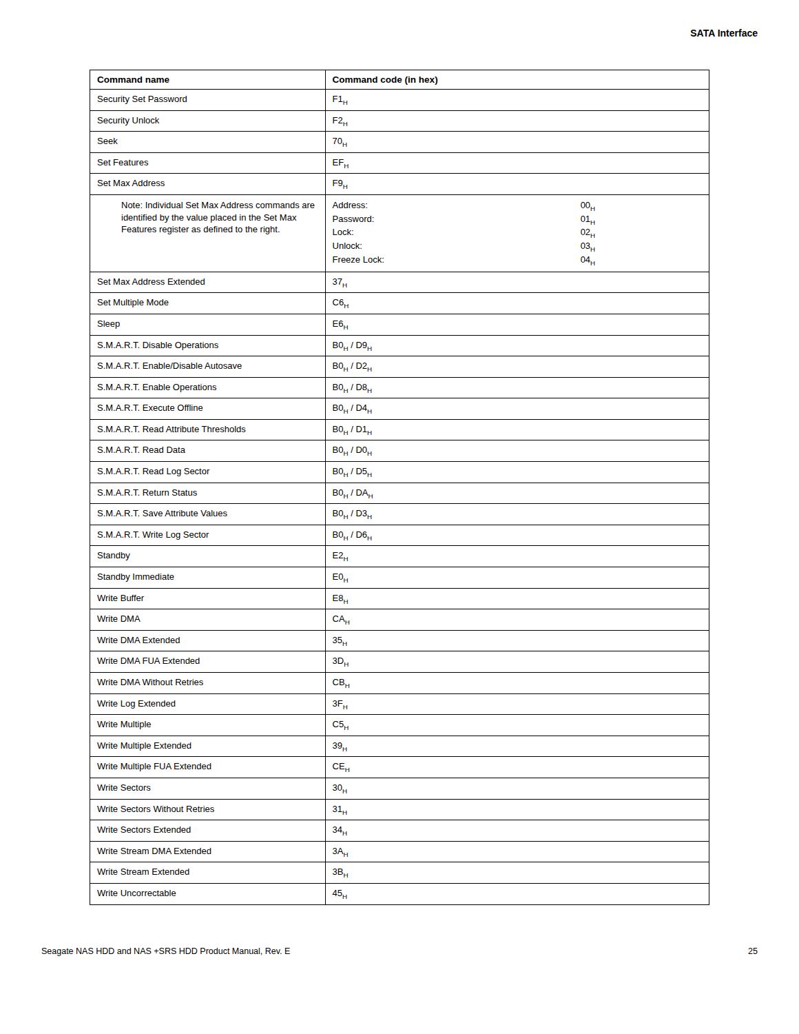SATA Interface
| Command name | Command code (in hex) |
| --- | --- |
| Security Set Password | F1 H |
| Security Unlock | F2 H |
| Seek | 70 H |
| Set Features | EF H |
| Set Max Address | F9 H |
| Note: Individual Set Max Address commands are identified by the value placed in the Set Max Features register as defined to the right. | / Address: / 00 H / / Password: / 01 H / / Lock: / 02 H / / Unlock: / 03 H / / Freeze Lock: / 04 H / |
| Set Max Address Extended | 37 H |
| Set Multiple Mode | C6 H |
| Sleep | E6 H |
| S.M.A.R.T. Disable Operations | B0 H / D9 H |
| S.M.A.R.T. Enable/Disable Autosave | B0 H / D2 H |
| S.M.A.R.T. Enable Operations | B0 H / D8 H |
| S.M.A.R.T. Execute Offline | B0 H / D4 H |
| S.M.A.R.T. Read Attribute Thresholds | B0 H / D1 H |
| S.M.A.R.T. Read Data | B0 H / D0 H |
| S.M.A.R.T. Read Log Sector | B0 H / D5 H |
| S.M.A.R.T. Return Status | B0 H / DA H |
| S.M.A.R.T. Save Attribute Values | B0 H / D3 H |
| S.M.A.R.T. Write Log Sector | B0 H / D6 H |
| Standby | E2 H |
| Standby Immediate | E0 H |
| Write Buffer | E8 H |
| Write DMA | CA H |
| Write DMA Extended | 35 H |
| Write DMA FUA Extended | 3D H |
| Write DMA Without Retries | CB H |
| Write Log Extended | 3F H |
| Write Multiple | C5 H |
| Write Multiple Extended | 39 H |
| Write Multiple FUA Extended | CE H |
| Write Sectors | 30 H |
| Write Sectors Without Retries | 31 H |
| Write Sectors Extended | 34 H |
| Write Stream DMA Extended | 3A H |
| Write Stream Extended | 3B H |
| Write Uncorrectable | 45 H |
Seagate NAS HDD and NAS +SRS HDD Product Manual, Rev. E
25